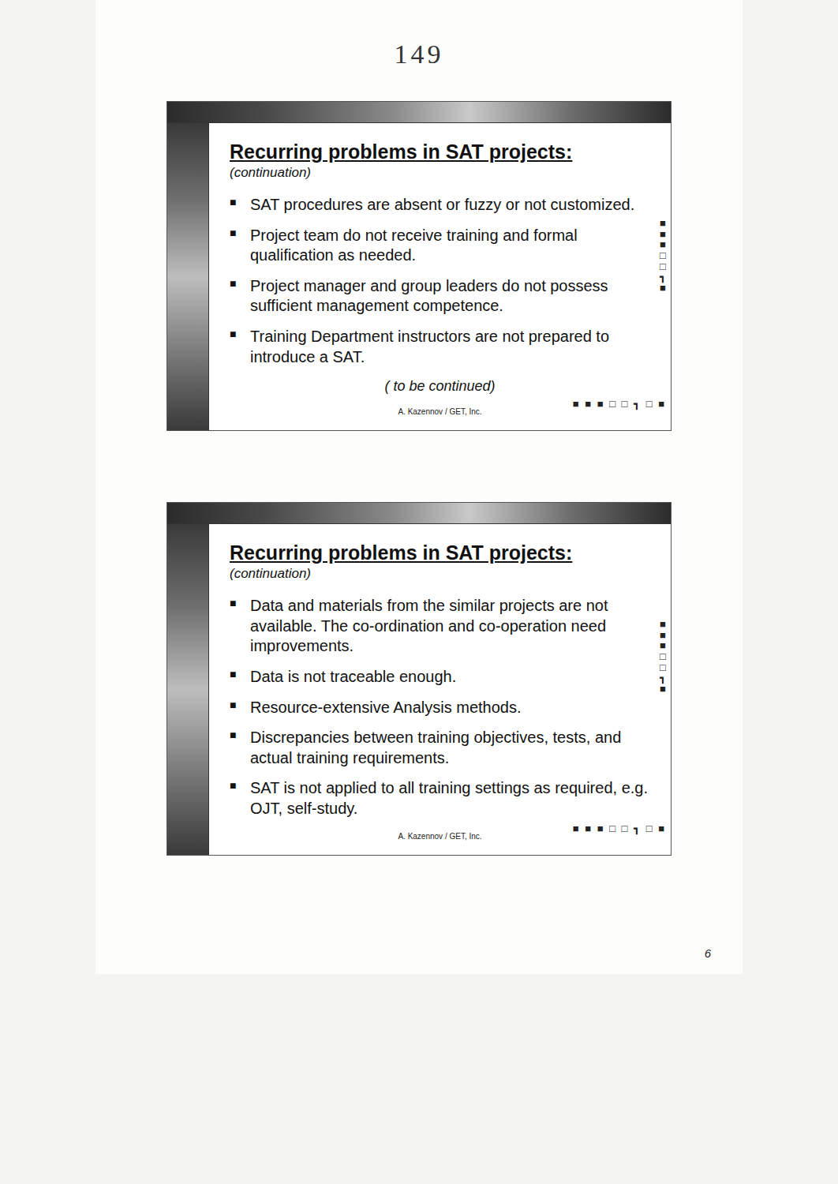149
Recurring problems in SAT projects:
(continuation)
SAT procedures are absent or fuzzy or not customized.
Project team do not receive training and formal qualification as needed.
Project manager and group leaders do not possess sufficient management competence.
Training Department instructors are not prepared to introduce a SAT.
( to be continued)
■ ■ ■ □ □ ┓ ■
■ ■ ■ □ □ ┓ □ ■
A. Kazennov / GET, Inc.
Recurring problems in SAT projects:
(continuation)
Data and materials from the similar projects are not available. The co-ordination and co-operation need improvements.
Data is not traceable enough.
Resource-extensive Analysis methods.
Discrepancies between training objectives, tests, and actual training requirements.
SAT is not applied to all training settings as required, e.g. OJT, self-study.
■ ■ ■ □ □ ┓ ■
■ ■ ■ □ □ ┓ □ ■
A. Kazennov / GET, Inc.
6